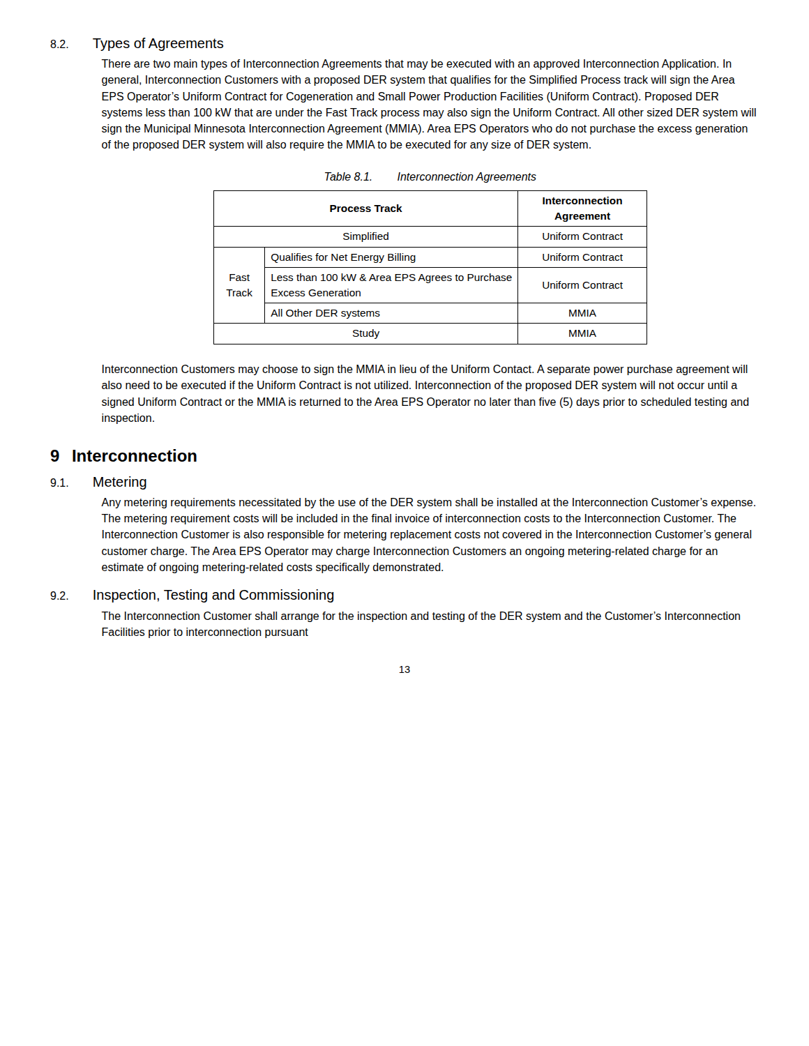8.2.
Types of Agreements
There are two main types of Interconnection Agreements that may be executed with an approved Interconnection Application. In general, Interconnection Customers with a proposed DER system that qualifies for the Simplified Process track will sign the Area EPS Operator’s Uniform Contract for Cogeneration and Small Power Production Facilities (Uniform Contract). Proposed DER systems less than 100 kW that are under the Fast Track process may also sign the Uniform Contract. All other sized DER system will sign the Municipal Minnesota Interconnection Agreement (MMIA). Area EPS Operators who do not purchase the excess generation of the proposed DER system will also require the MMIA to be executed for any size of DER system.
Table 8.1. Interconnection Agreements
| Process Track | Interconnection Agreement |
| --- | --- |
| Simplified | Uniform Contract |
| Fast Track | Qualifies for Net Energy Billing | Uniform Contract |
| Less than 100 kW & Area EPS Agrees to Purchase Excess Generation | Uniform Contract |
| All Other DER systems | MMIA |
| Study | MMIA |
Interconnection Customers may choose to sign the MMIA in lieu of the Uniform Contact. A separate power purchase agreement will also need to be executed if the Uniform Contract is not utilized. Interconnection of the proposed DER system will not occur until a signed Uniform Contract or the MMIA is returned to the Area EPS Operator no later than five (5) days prior to scheduled testing and inspection.
9
Interconnection
9.1.
Metering
Any metering requirements necessitated by the use of the DER system shall be installed at the Interconnection Customer’s expense. The metering requirement costs will be included in the final invoice of interconnection costs to the Interconnection Customer. The Interconnection Customer is also responsible for metering replacement costs not covered in the Interconnection Customer’s general customer charge. The Area EPS Operator may charge Interconnection Customers an ongoing metering-related charge for an estimate of ongoing metering-related costs specifically demonstrated.
9.2.
Inspection, Testing and Commissioning
The Interconnection Customer shall arrange for the inspection and testing of the DER system and the Customer’s Interconnection Facilities prior to interconnection pursuant
13